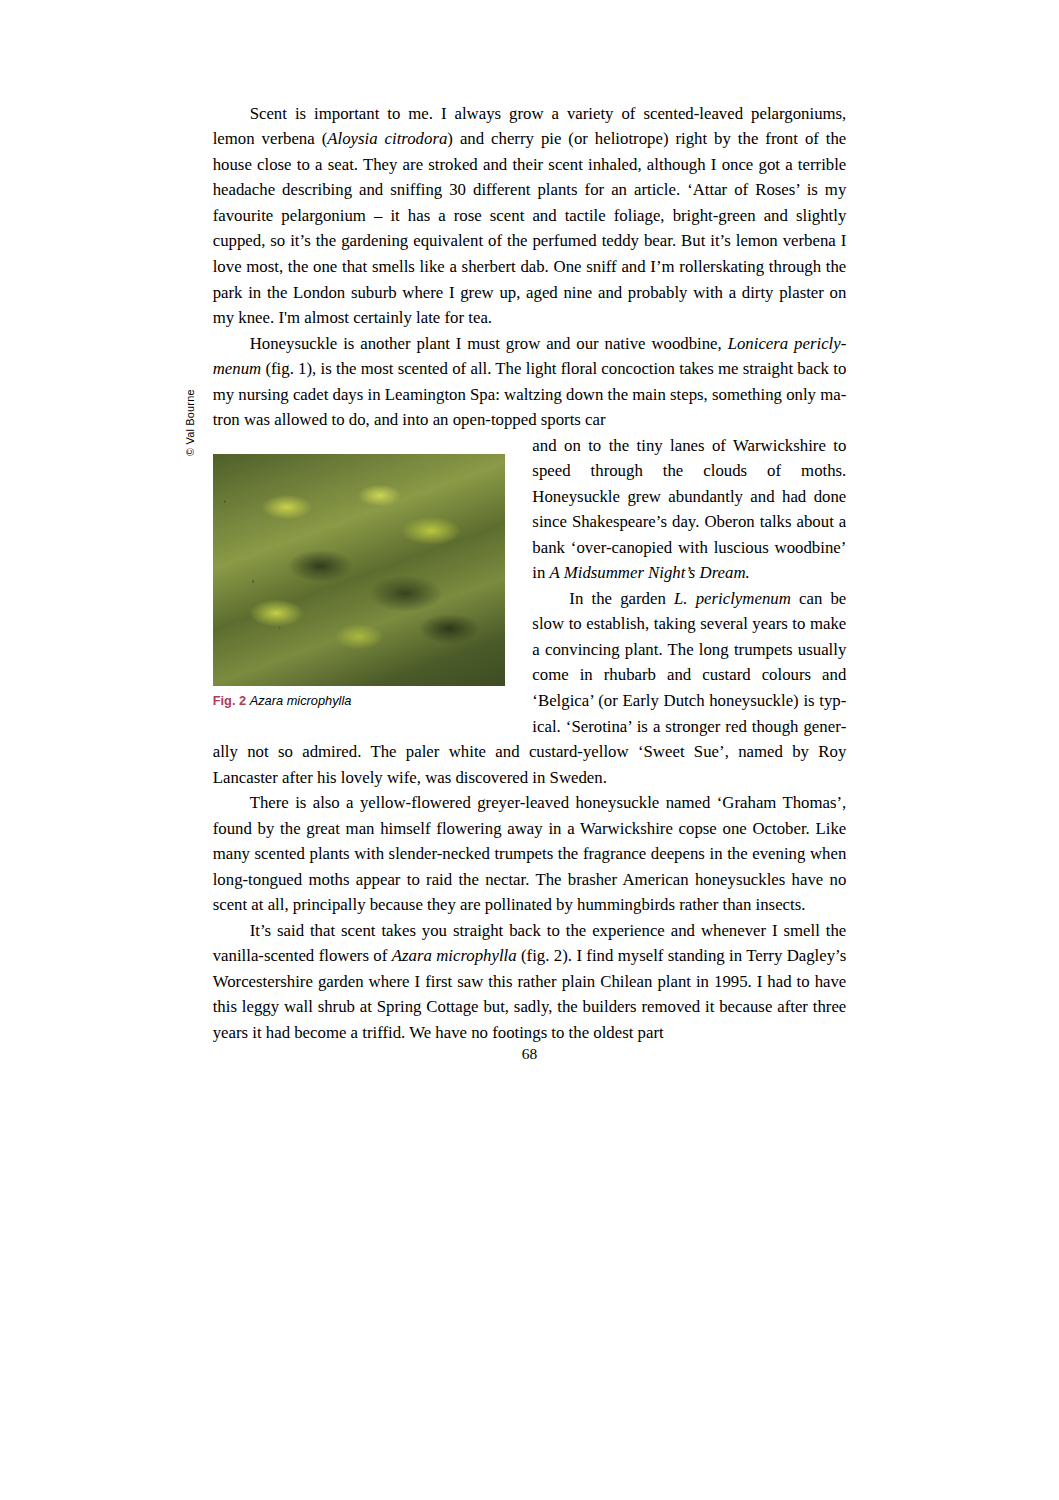Scent is important to me. I always grow a variety of scented-leaved pelargoniums, lemon verbena (Aloysia citrodora) and cherry pie (or heliotrope) right by the front of the house close to a seat. They are stroked and their scent inhaled, although I once got a terrible headache describing and sniffing 30 different plants for an article. ‘Attar of Roses’ is my favourite pelargonium – it has a rose scent and tactile foliage, bright-green and slightly cupped, so it’s the gardening equivalent of the perfumed teddy bear. But it’s lemon verbena I love most, the one that smells like a sherbert dab. One sniff and I’m rollerskating through the park in the London suburb where I grew up, aged nine and probably with a dirty plaster on my knee. I'm almost certainly late for tea.
Honeysuckle is another plant I must grow and our native woodbine, Lonicera periclymenum (fig. 1), is the most scented of all. The light floral concoction takes me straight back to my nursing cadet days in Leamington Spa: waltzing down the main steps, something only matron was allowed to do, and into an open-topped sports car
© Val Bourne
Fig. 2 Azara microphylla
and on to the tiny lanes of Warwickshire to speed through the clouds of moths. Honeysuckle grew abundantly and had done since Shakespeare’s day. Oberon talks about a bank ‘over-canopied with luscious woodbine’ in A Midsummer Night’s Dream.
In the garden L. periclymenum can be slow to establish, taking several years to make a convincing plant. The long trumpets usually come in rhubarb and custard colours and ‘Belgica’ (or Early Dutch honeysuckle) is typical. ‘Serotina’ is a stronger red though generally not so admired. The paler white and custard-yellow ‘Sweet Sue’, named by Roy Lancaster after his lovely wife, was discovered in Sweden.
There is also a yellow-flowered greyer-leaved honeysuckle named ‘Graham Thomas’, found by the great man himself flowering away in a Warwickshire copse one October. Like many scented plants with slender-necked trumpets the fragrance deepens in the evening when long-tongued moths appear to raid the nectar. The brasher American honeysuckles have no scent at all, principally because they are pollinated by hummingbirds rather than insects.
It’s said that scent takes you straight back to the experience and whenever I smell the vanilla-scented flowers of Azara microphylla (fig. 2). I find myself standing in Terry Dagley’s Worcestershire garden where I first saw this rather plain Chilean plant in 1995. I had to have this leggy wall shrub at Spring Cottage but, sadly, the builders removed it because after three years it had become a triffid. We have no footings to the oldest part
68